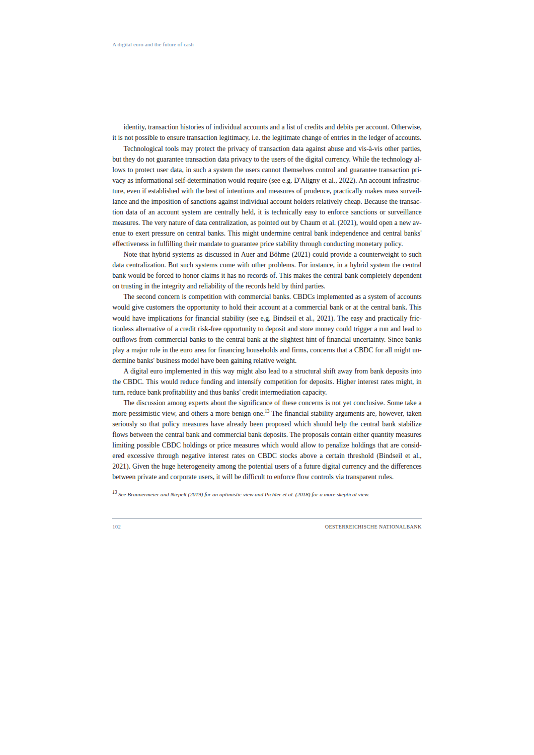A digital euro and the future of cash
identity, transaction histories of individual accounts and a list of credits and debits per account. Otherwise, it is not possible to ensure transaction legitimacy, i.e. the legitimate change of entries in the ledger of accounts.
Technological tools may protect the privacy of transaction data against abuse and vis-à-vis other parties, but they do not guarantee transaction data privacy to the users of the digital currency. While the technology allows to protect user data, in such a system the users cannot themselves control and guarantee transaction privacy as informational self-determination would require (see e.g. D'Aligny et al., 2022). An account infrastructure, even if established with the best of intentions and measures of prudence, practically makes mass surveillance and the imposition of sanctions against individual account holders relatively cheap. Because the transaction data of an account system are centrally held, it is technically easy to enforce sanctions or surveillance measures. The very nature of data centralization, as pointed out by Chaum et al. (2021), would open a new avenue to exert pressure on central banks. This might undermine central bank independence and central banks' effectiveness in fulfilling their mandate to guarantee price stability through conducting monetary policy.
Note that hybrid systems as discussed in Auer and Böhme (2021) could provide a counterweight to such data centralization. But such systems come with other problems. For instance, in a hybrid system the central bank would be forced to honor claims it has no records of. This makes the central bank completely dependent on trusting in the integrity and reliability of the records held by third parties.
The second concern is competition with commercial banks. CBDCs implemented as a system of accounts would give customers the opportunity to hold their account at a commercial bank or at the central bank. This would have implications for financial stability (see e.g. Bindseil et al., 2021). The easy and practically frictionless alternative of a credit risk-free opportunity to deposit and store money could trigger a run and lead to outflows from commercial banks to the central bank at the slightest hint of financial uncertainty. Since banks play a major role in the euro area for financing households and firms, concerns that a CBDC for all might undermine banks' business model have been gaining relative weight.
A digital euro implemented in this way might also lead to a structural shift away from bank deposits into the CBDC. This would reduce funding and intensify competition for deposits. Higher interest rates might, in turn, reduce bank profitability and thus banks' credit intermediation capacity.
The discussion among experts about the significance of these concerns is not yet conclusive. Some take a more pessimistic view, and others a more benign one.13 The financial stability arguments are, however, taken seriously so that policy measures have already been proposed which should help the central bank stabilize flows between the central bank and commercial bank deposits. The proposals contain either quantity measures limiting possible CBDC holdings or price measures which would allow to penalize holdings that are considered excessive through negative interest rates on CBDC stocks above a certain threshold (Bindseil et al., 2021). Given the huge heterogeneity among the potential users of a future digital currency and the differences between private and corporate users, it will be difficult to enforce flow controls via transparent rules.
13See Brunnermeier and Niepelt (2019) for an optimistic view and Pichler et al. (2018) for a more skeptical view.
102 Oesterreichische Nationalbank